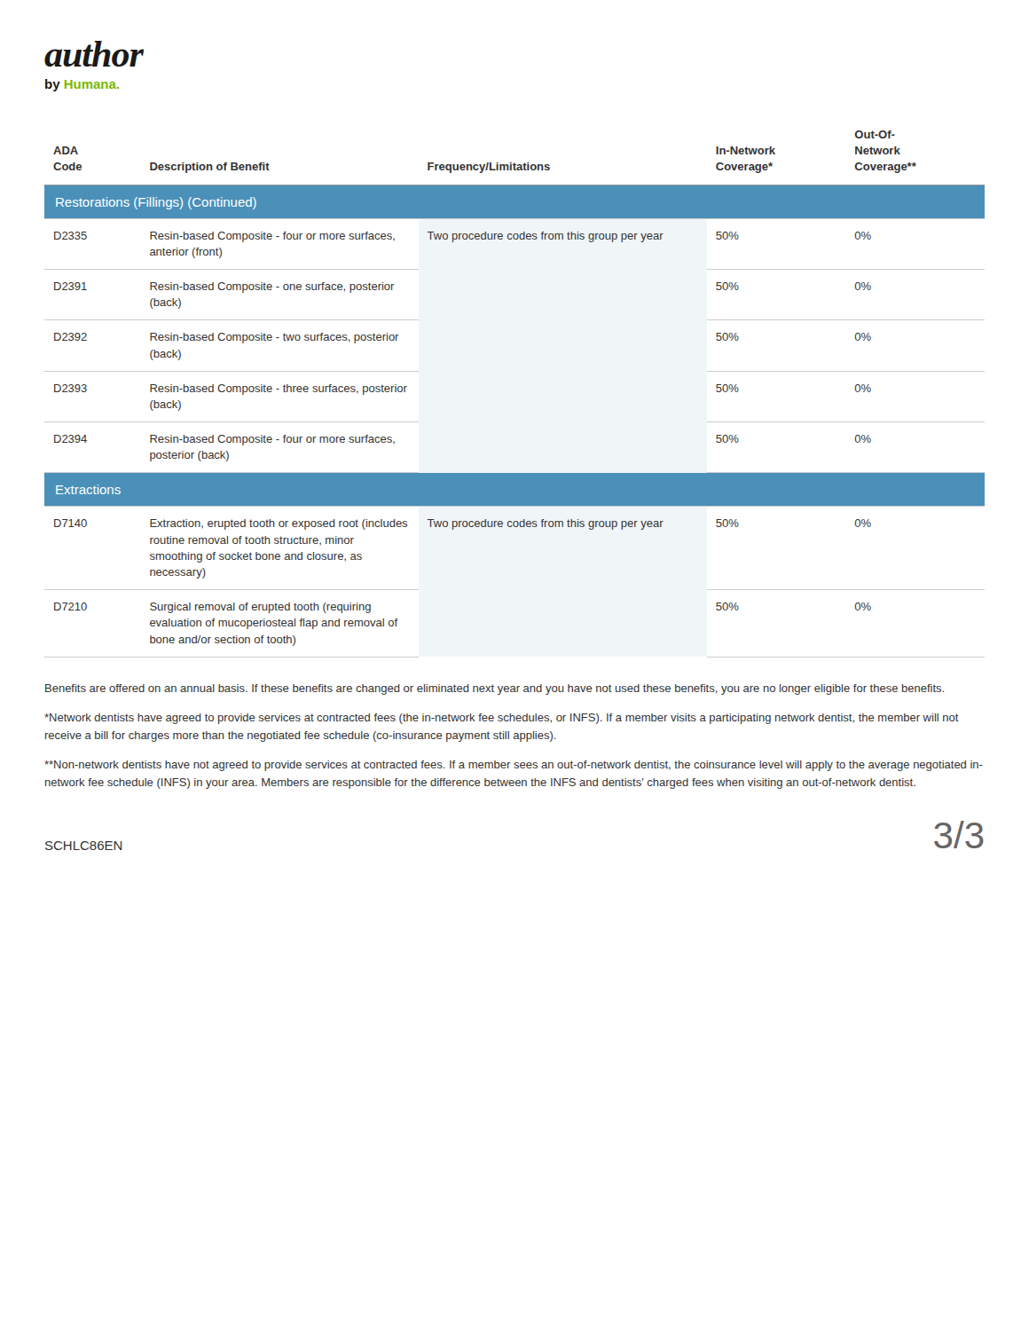author
by Humana.
| ADA Code | Description of Benefit | Frequency/Limitations | In-Network Coverage* | Out-Of- Network Coverage** |
| --- | --- | --- | --- | --- |
| Restorations (Fillings) (Continued) |
| D2335 | Resin-based Composite - four or more surfaces, anterior (front) | Two procedure codes from this group per year | 50% | 0% |
| D2391 | Resin-based Composite - one surface, posterior (back) | 50% | 0% |
| D2392 | Resin-based Composite - two surfaces, posterior (back) | 50% | 0% |
| D2393 | Resin-based Composite - three surfaces, posterior (back) | 50% | 0% |
| D2394 | Resin-based Composite - four or more surfaces, posterior (back) | 50% | 0% |
| Extractions |
| D7140 | Extraction, erupted tooth or exposed root (includes routine removal of tooth structure, minor smoothing of socket bone and closure, as necessary) | Two procedure codes from this group per year | 50% | 0% |
| D7210 | Surgical removal of erupted tooth (requiring evaluation of mucoperiosteal flap and removal of bone and/or section of tooth) | 50% | 0% |
Benefits are offered on an annual basis. If these benefits are changed or eliminated next year and you have not used these benefits, you are no longer eligible for these benefits.
*Network dentists have agreed to provide services at contracted fees (the in-network fee schedules, or INFS). If a member visits a participating network dentist, the member will not receive a bill for charges more than the negotiated fee schedule (co-insurance payment still applies).
**Non-network dentists have not agreed to provide services at contracted fees. If a member sees an out-of-network dentist, the coinsurance level will apply to the average negotiated in-network fee schedule (INFS) in your area. Members are responsible for the difference between the INFS and dentists' charged fees when visiting an out-of-network dentist.
SCHLC86EN
3/3